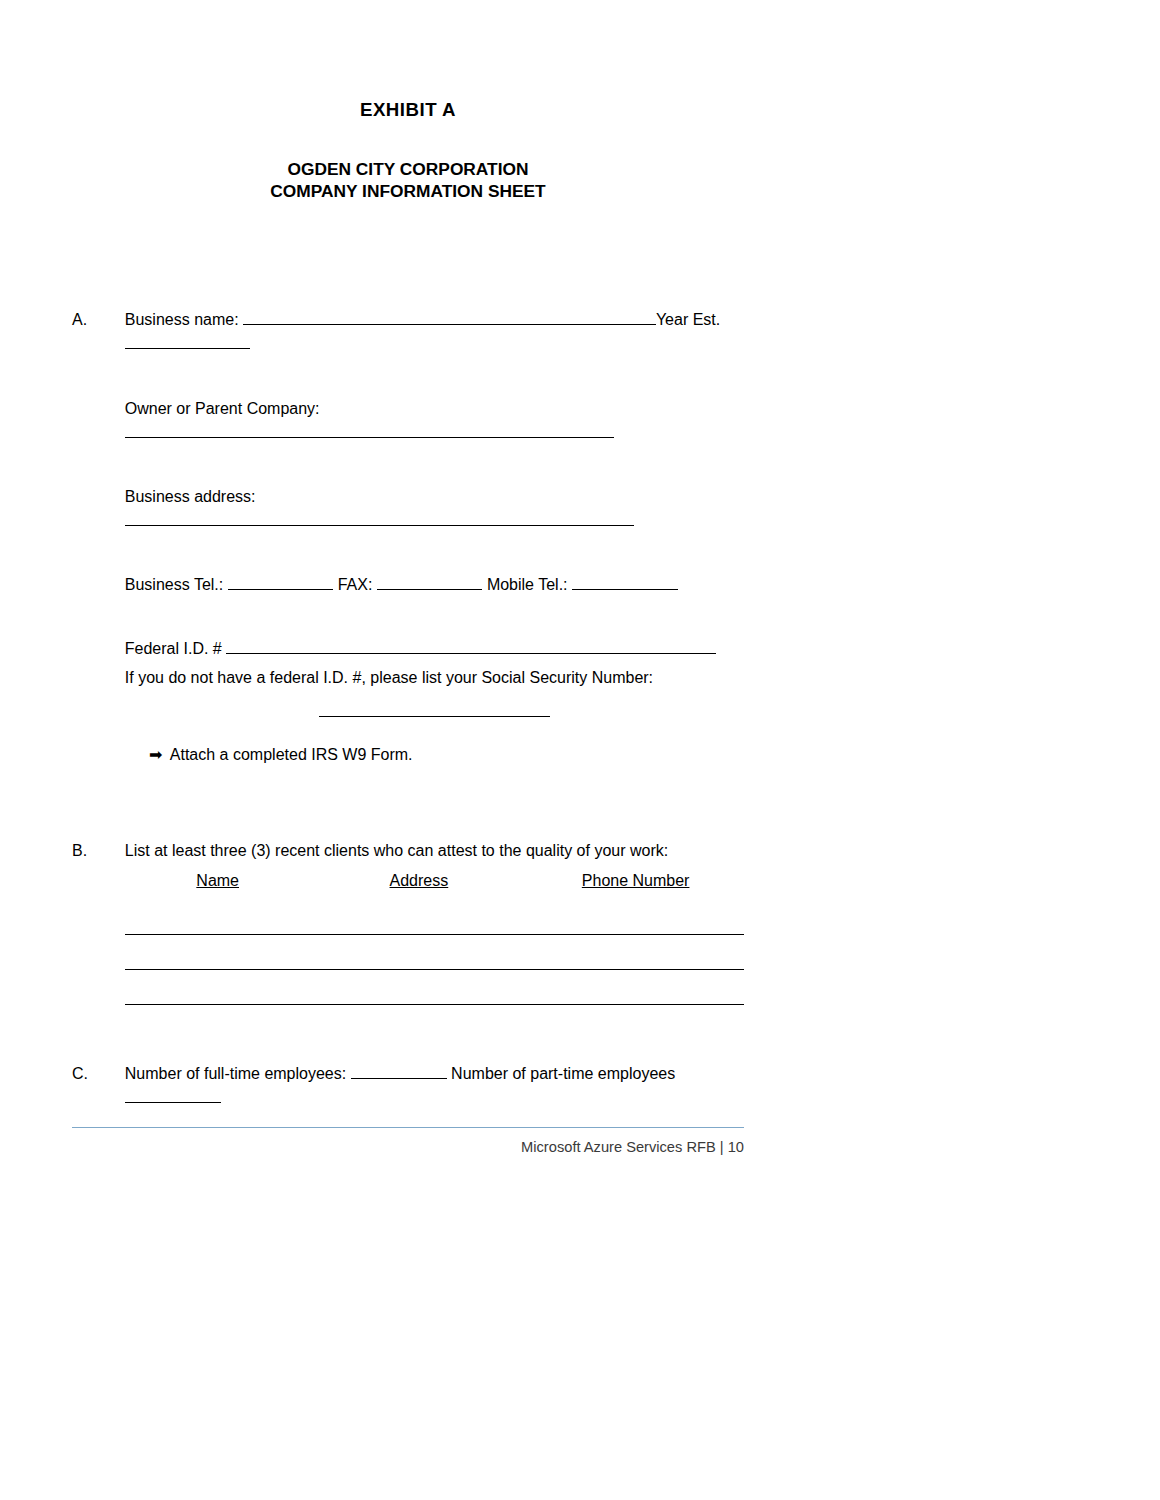EXHIBIT A
OGDEN CITY CORPORATION
COMPANY INFORMATION SHEET
A.
Business name: Year Est.
Owner or Parent Company:
Business address:
Business Tel.: FAX: Mobile Tel.:
Federal I.D. #
If you do not have a federal I.D. #, please list your Social Security Number:
➡ Attach a completed IRS W9 Form.
B.
List at least three (3) recent clients who can attest to the quality of your work:
| Name | Address | Phone Number |
| --- | --- | --- |
C.
Number of full-time employees: Number of part-time employees
Microsoft Azure Services RFB | 10